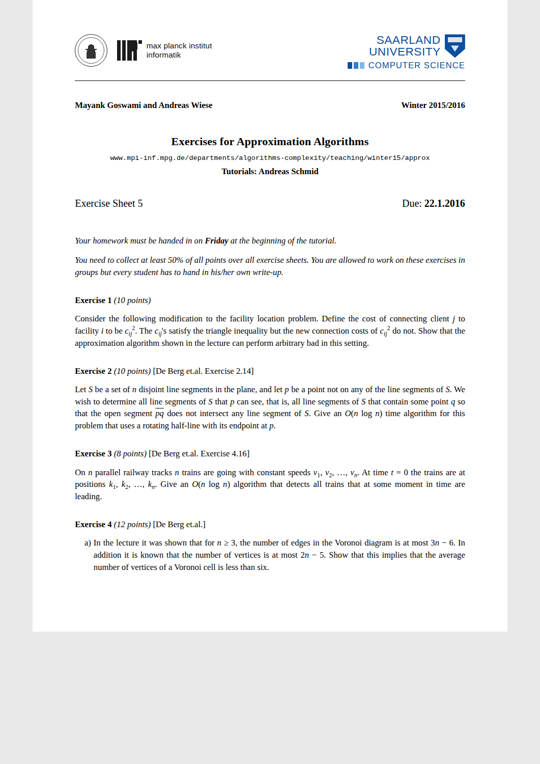max planck institut
informatik
SAARLANDUNIVERSITY
COMPUTER SCIENCE
Mayank Goswami and Andreas Wiese
Winter 2015/2016
Exercises for Approximation Algorithms
www.mpi-inf.mpg.de/departments/algorithms-complexity/teaching/winter15/approx
Tutorials: Andreas Schmid
Exercise Sheet 5
Due: 22.1.2016
Your homework must be handed in on Friday at the beginning of the tutorial.
You need to collect at least 50% of all points over all exercise sheets. You are allowed to work on these exercises in groups but every student has to hand in his/her own write-up.
Exercise 1 (10 points)
Consider the following modification to the facility location problem. Define the cost of connecting client j to facility i to be cij2. The cij's satisfy the triangle inequality but the new connection costs of cij2 do not. Show that the approximation algorithm shown in the lecture can perform arbitrary bad in this setting.
Exercise 2 (10 points) [De Berg et.al. Exercise 2.14]
Let S be a set of n disjoint line segments in the plane, and let p be a point not on any of the line segments of S. We wish to determine all line segments of S that p can see, that is, all line segments of S that contain some point q so that the open segment pq does not intersect any line segment of S. Give an O(n log n) time algorithm for this problem that uses a rotating half-line with its endpoint at p.
Exercise 3 (8 points) [De Berg et.al. Exercise 4.16]
On n parallel railway tracks n trains are going with constant speeds v1, v2, …, vn. At time t = 0 the trains are at positions k1, k2, …, kn. Give an O(n log n) algorithm that detects all trains that at some moment in time are leading.
Exercise 4 (12 points) [De Berg et.al.]
In the lecture it was shown that for n ≥ 3, the number of edges in the Voronoi diagram is at most 3n − 6. In addition it is known that the number of vertices is at most 2n − 5. Show that this implies that the average number of vertices of a Voronoi cell is less than six.